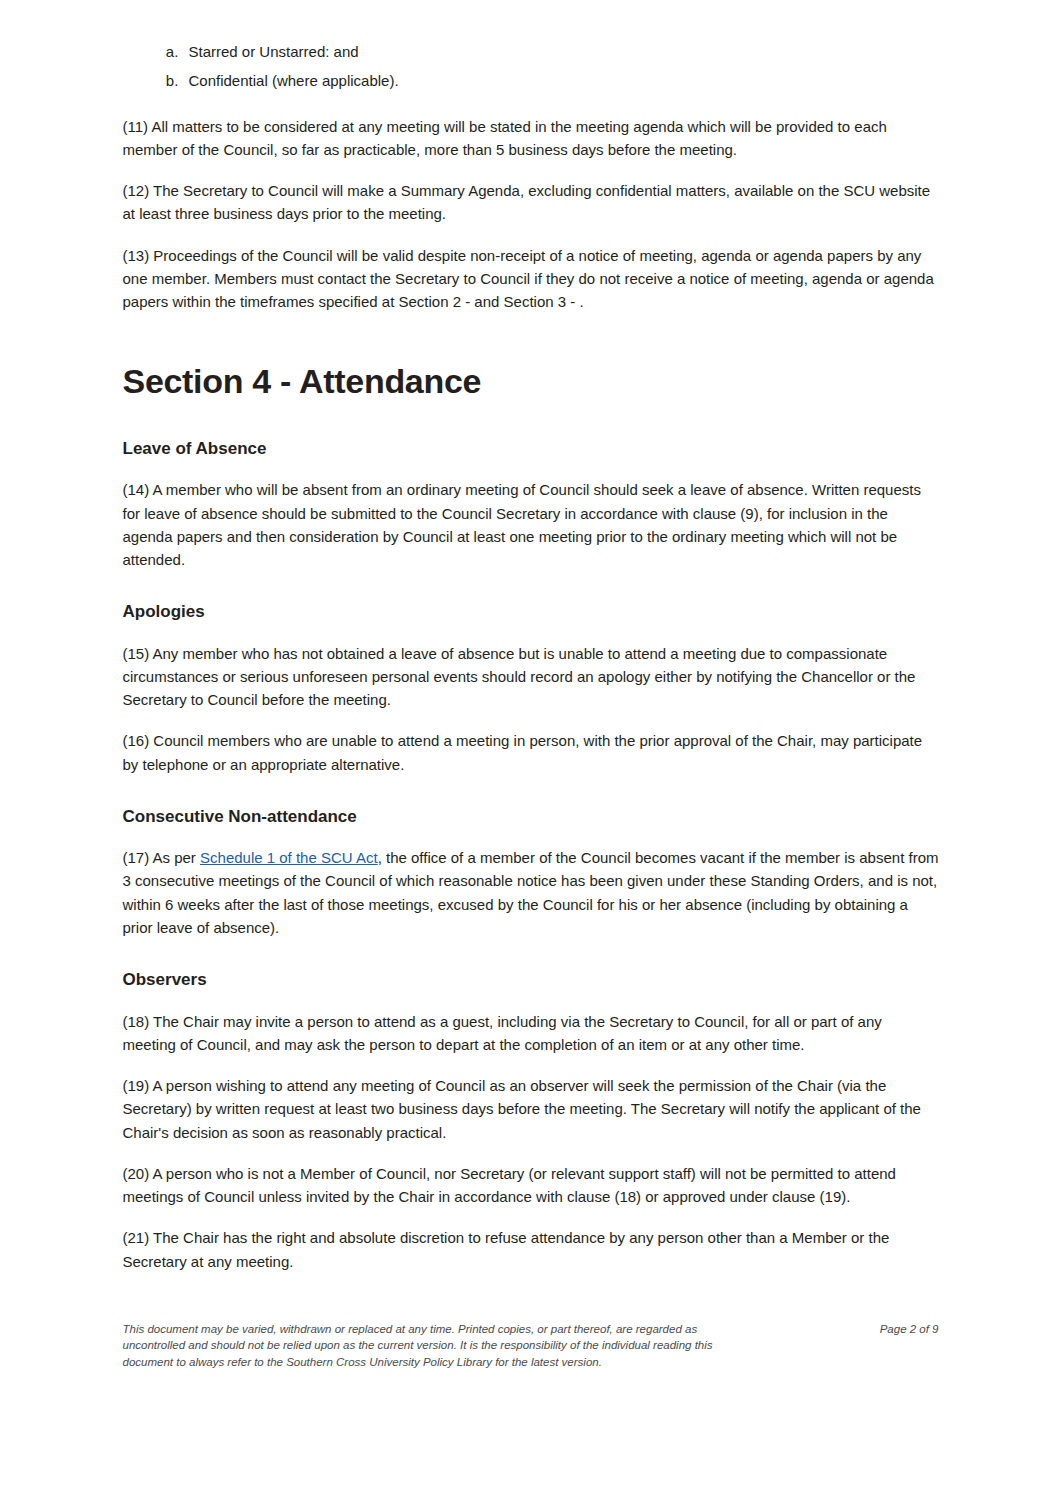Starred or Unstarred: and
Confidential (where applicable).
(11) All matters to be considered at any meeting will be stated in the meeting agenda which will be provided to each member of the Council, so far as practicable, more than 5 business days before the meeting.
(12) The Secretary to Council will make a Summary Agenda, excluding confidential matters, available on the SCU website at least three business days prior to the meeting.
(13) Proceedings of the Council will be valid despite non-receipt of a notice of meeting, agenda or agenda papers by any one member. Members must contact the Secretary to Council if they do not receive a notice of meeting, agenda or agenda papers within the timeframes specified at Section 2 - and Section 3 - .
Section 4 - Attendance
Leave of Absence
(14) A member who will be absent from an ordinary meeting of Council should seek a leave of absence. Written requests for leave of absence should be submitted to the Council Secretary in accordance with clause (9), for inclusion in the agenda papers and then consideration by Council at least one meeting prior to the ordinary meeting which will not be attended.
Apologies
(15) Any member who has not obtained a leave of absence but is unable to attend a meeting due to compassionate circumstances or serious unforeseen personal events should record an apology either by notifying the Chancellor or the Secretary to Council before the meeting.
(16) Council members who are unable to attend a meeting in person, with the prior approval of the Chair, may participate by telephone or an appropriate alternative.
Consecutive Non-attendance
(17) As per Schedule 1 of the SCU Act, the office of a member of the Council becomes vacant if the member is absent from 3 consecutive meetings of the Council of which reasonable notice has been given under these Standing Orders, and is not, within 6 weeks after the last of those meetings, excused by the Council for his or her absence (including by obtaining a prior leave of absence).
Observers
(18) The Chair may invite a person to attend as a guest, including via the Secretary to Council, for all or part of any meeting of Council, and may ask the person to depart at the completion of an item or at any other time.
(19) A person wishing to attend any meeting of Council as an observer will seek the permission of the Chair (via the Secretary) by written request at least two business days before the meeting. The Secretary will notify the applicant of the Chair's decision as soon as reasonably practical.
(20) A person who is not a Member of Council, nor Secretary (or relevant support staff) will not be permitted to attend meetings of Council unless invited by the Chair in accordance with clause (18) or approved under clause (19).
(21) The Chair has the right and absolute discretion to refuse attendance by any person other than a Member or the Secretary at any meeting.
This document may be varied, withdrawn or replaced at any time. Printed copies, or part thereof, are regarded as uncontrolled and should not be relied upon as the current version. It is the responsibility of the individual reading this document to always refer to the Southern Cross University Policy Library for the latest version.
Page 2 of 9